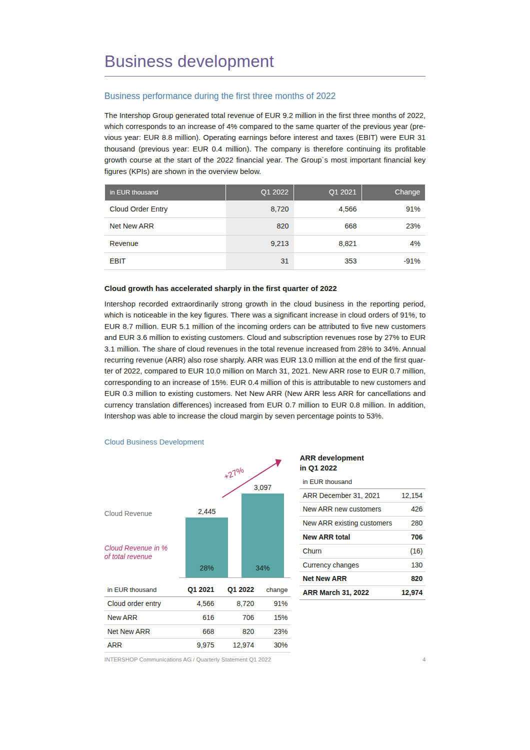Business development
Business performance during the first three months of 2022
The Intershop Group generated total revenue of EUR 9.2 million in the first three months of 2022, which corresponds to an increase of 4% compared to the same quarter of the previous year (previous year: EUR 8.8 million). Operating earnings before interest and taxes (EBIT) were EUR 31 thousand (previous year: EUR 0.4 million). The company is therefore continuing its profitable growth course at the start of the 2022 financial year. The Group´s most important financial key figures (KPIs) are shown in the overview below.
| in EUR thousand | Q1 2022 | Q1 2021 | Change |
| --- | --- | --- | --- |
| Cloud Order Entry | 8,720 | 4,566 | 91% |
| Net New ARR | 820 | 668 | 23% |
| Revenue | 9,213 | 8,821 | 4% |
| EBIT | 31 | 353 | -91% |
Cloud growth has accelerated sharply in the first quarter of 2022
Intershop recorded extraordinarily strong growth in the cloud business in the reporting period, which is noticeable in the key figures. There was a significant increase in cloud orders of 91%, to EUR 8.7 million. EUR 5.1 million of the incoming orders can be attributed to five new customers and EUR 3.6 million to existing customers. Cloud and subscription revenues rose by 27% to EUR 3.1 million. The share of cloud revenues in the total revenue increased from 28% to 34%. Annual recurring revenue (ARR) also rose sharply. ARR was EUR 13.0 million at the end of the first quarter of 2022, compared to EUR 10.0 million on March 31, 2021. New ARR rose to EUR 0.7 million, corresponding to an increase of 15%. EUR 0.4 million of this is attributable to new customers and EUR 0.3 million to existing customers. Net New ARR (New ARR less ARR for cancellations and currency translation differences) increased from EUR 0.7 million to EUR 0.8 million. In addition, Intershop was able to increase the cloud margin by seven percentage points to 53%.
Cloud Business Development
Cloud Revenue
Cloud Revenue in %
of total revenue
+27%
2,445 28%
3,097 34%
| in EUR thousand | Q1 2021 | Q1 2022 | change |
| --- | --- | --- | --- |
| Cloud order entry | 4,566 | 8,720 | 91% |
| New ARR | 616 | 706 | 15% |
| Net New ARR | 668 | 820 | 23% |
| ARR | 9,975 | 12,974 | 30% |
ARR development
in Q1 2022
| in EUR thousand | |
| ARR December 31, 2021 | 12,154 |
| New ARR new customers | 426 |
| New ARR existing customers | 280 |
| New ARR total | 706 |
| Churn | (16) |
| Currency changes | 130 |
| Net New ARR | 820 |
| ARR March 31, 2022 | 12,974 |
INTERSHOP Communications AG / Quarterly Statement Q1 2022 4